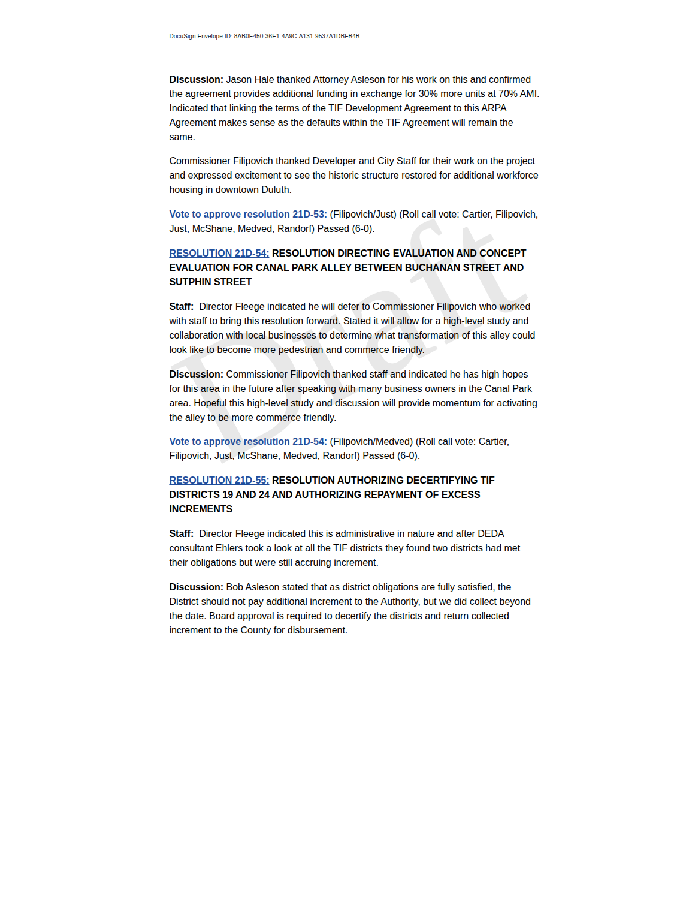DocuSign Envelope ID: 8AB0E450-36E1-4A9C-A131-9537A1DBFB4B
Draft
Discussion: Jason Hale thanked Attorney Asleson for his work on this and confirmed the agreement provides additional funding in exchange for 30% more units at 70% AMI. Indicated that linking the terms of the TIF Development Agreement to this ARPA Agreement makes sense as the defaults within the TIF Agreement will remain the same.
Commissioner Filipovich thanked Developer and City Staff for their work on the project and expressed excitement to see the historic structure restored for additional workforce housing in downtown Duluth.
Vote to approve resolution 21D-53: (Filipovich/Just) (Roll call vote: Cartier, Filipovich, Just, McShane, Medved, Randorf) Passed (6-0).
RESOLUTION 21D-54: RESOLUTION DIRECTING EVALUATION AND CONCEPT EVALUATION FOR CANAL PARK ALLEY BETWEEN BUCHANAN STREET AND SUTPHIN STREET
Staff: Director Fleege indicated he will defer to Commissioner Filipovich who worked with staff to bring this resolution forward. Stated it will allow for a high-level study and collaboration with local businesses to determine what transformation of this alley could look like to become more pedestrian and commerce friendly.
Discussion: Commissioner Filipovich thanked staff and indicated he has high hopes for this area in the future after speaking with many business owners in the Canal Park area. Hopeful this high-level study and discussion will provide momentum for activating the alley to be more commerce friendly.
Vote to approve resolution 21D-54: (Filipovich/Medved) (Roll call vote: Cartier, Filipovich, Just, McShane, Medved, Randorf) Passed (6-0).
RESOLUTION 21D-55: RESOLUTION AUTHORIZING DECERTIFYING TIF DISTRICTS 19 AND 24 AND AUTHORIZING REPAYMENT OF EXCESS INCREMENTS
Staff: Director Fleege indicated this is administrative in nature and after DEDA consultant Ehlers took a look at all the TIF districts they found two districts had met their obligations but were still accruing increment.
Discussion: Bob Asleson stated that as district obligations are fully satisfied, the District should not pay additional increment to the Authority, but we did collect beyond the date. Board approval is required to decertify the districts and return collected increment to the County for disbursement.